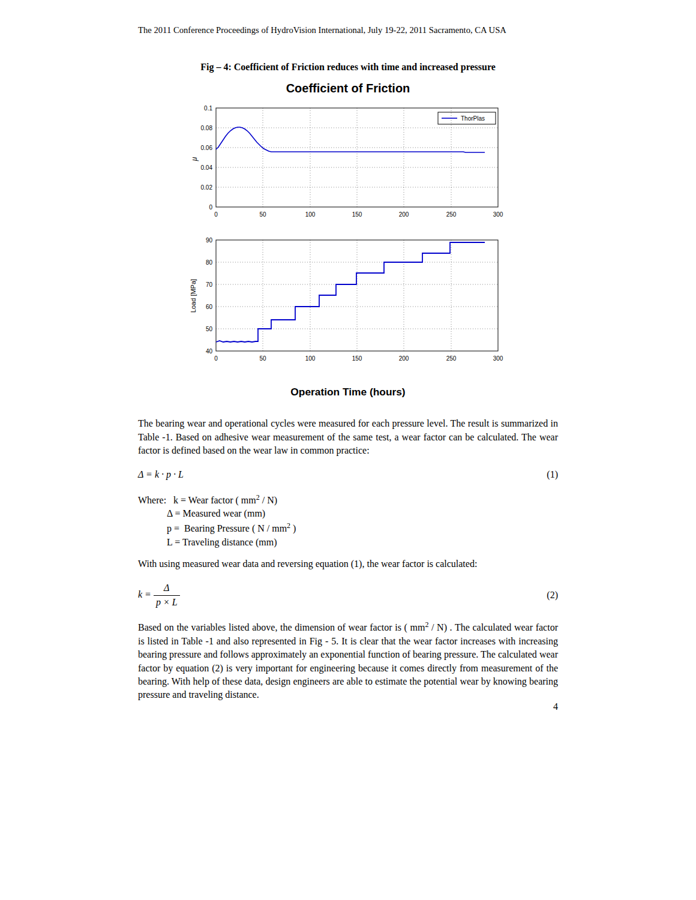The 2011 Conference Proceedings of HydroVision International, July 19-22, 2011 Sacramento, CA USA
Fig – 4: Coefficient of Friction reduces with time and increased pressure
Coefficient of Friction
0.1 0.08 0.06 0.04 0.02 0 μ 0 50 100 150 200 250 300 ThorPlas 90 80 70 60 50 40 Load [MPa] 0 50 100 150 200 250 300
Operation Time (hours)
The bearing wear and operational cycles were measured for each pressure level. The result is summarized in Table -1. Based on adhesive wear measurement of the same test, a wear factor can be calculated. The wear factor is defined based on the wear law in common practice:
Δ = k · p · L (1)
Where: k = Wear factor ( mm2 / N)
Δ = Measured wear (mm)
p = Bearing Pressure ( N / mm2 )
L = Traveling distance (mm)
With using measured wear data and reversing equation (1), the wear factor is calculated:
k = Δ p × L (2)
Based on the variables listed above, the dimension of wear factor is ( mm2 / N) . The calculated wear factor is listed in Table -1 and also represented in Fig - 5. It is clear that the wear factor increases with increasing bearing pressure and follows approximately an exponential function of bearing pressure. The calculated wear factor by equation (2) is very important for engineering because it comes directly from measurement of the bearing. With help of these data, design engineers are able to estimate the potential wear by knowing bearing pressure and traveling distance.
4